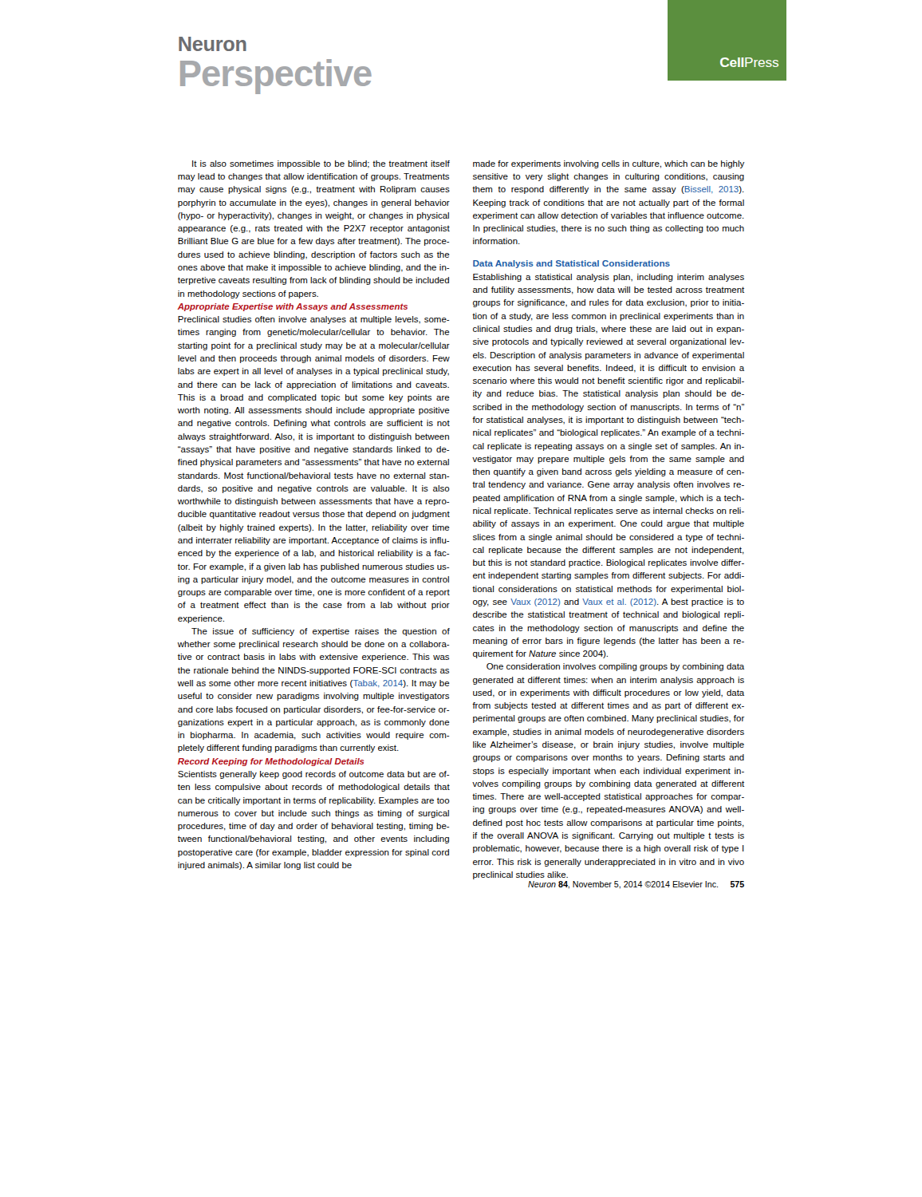Cell Press
Neuron
Perspective
It is also sometimes impossible to be blind; the treatment itself may lead to changes that allow identification of groups. Treatments may cause physical signs (e.g., treatment with Rolipram causes porphyrin to accumulate in the eyes), changes in general behavior (hypo- or hyperactivity), changes in weight, or changes in physical appearance (e.g., rats treated with the P2X7 receptor antagonist Brilliant Blue G are blue for a few days after treatment). The procedures used to achieve blinding, description of factors such as the ones above that make it impossible to achieve blinding, and the interpretive caveats resulting from lack of blinding should be included in methodology sections of papers.
Appropriate Expertise with Assays and Assessments
Preclinical studies often involve analyses at multiple levels, sometimes ranging from genetic/molecular/cellular to behavior. The starting point for a preclinical study may be at a molecular/cellular level and then proceeds through animal models of disorders. Few labs are expert in all level of analyses in a typical preclinical study, and there can be lack of appreciation of limitations and caveats. This is a broad and complicated topic but some key points are worth noting. All assessments should include appropriate positive and negative controls. Defining what controls are sufficient is not always straightforward. Also, it is important to distinguish between “assays” that have positive and negative standards linked to defined physical parameters and “assessments” that have no external standards. Most functional/behavioral tests have no external standards, so positive and negative controls are valuable. It is also worthwhile to distinguish between assessments that have a reproducible quantitative readout versus those that depend on judgment (albeit by highly trained experts). In the latter, reliability over time and interrater reliability are important. Acceptance of claims is influenced by the experience of a lab, and historical reliability is a factor. For example, if a given lab has published numerous studies using a particular injury model, and the outcome measures in control groups are comparable over time, one is more confident of a report of a treatment effect than is the case from a lab without prior experience.
The issue of sufficiency of expertise raises the question of whether some preclinical research should be done on a collaborative or contract basis in labs with extensive experience. This was the rationale behind the NINDS-supported FORE-SCI contracts as well as some other more recent initiatives (Tabak, 2014). It may be useful to consider new paradigms involving multiple investigators and core labs focused on particular disorders, or fee-for-service organizations expert in a particular approach, as is commonly done in biopharma. In academia, such activities would require completely different funding paradigms than currently exist.
Record Keeping for Methodological Details
Scientists generally keep good records of outcome data but are often less compulsive about records of methodological details that can be critically important in terms of replicability. Examples are too numerous to cover but include such things as timing of surgical procedures, time of day and order of behavioral testing, timing between functional/behavioral testing, and other events including postoperative care (for example, bladder expression for spinal cord injured animals). A similar long list could be
made for experiments involving cells in culture, which can be highly sensitive to very slight changes in culturing conditions, causing them to respond differently in the same assay (Bissell, 2013). Keeping track of conditions that are not actually part of the formal experiment can allow detection of variables that influence outcome. In preclinical studies, there is no such thing as collecting too much information.
Data Analysis and Statistical Considerations
Establishing a statistical analysis plan, including interim analyses and futility assessments, how data will be tested across treatment groups for significance, and rules for data exclusion, prior to initiation of a study, are less common in preclinical experiments than in clinical studies and drug trials, where these are laid out in expansive protocols and typically reviewed at several organizational levels. Description of analysis parameters in advance of experimental execution has several benefits. Indeed, it is difficult to envision a scenario where this would not benefit scientific rigor and replicability and reduce bias. The statistical analysis plan should be described in the methodology section of manuscripts. In terms of “n” for statistical analyses, it is important to distinguish between “technical replicates” and “biological replicates.” An example of a technical replicate is repeating assays on a single set of samples. An investigator may prepare multiple gels from the same sample and then quantify a given band across gels yielding a measure of central tendency and variance. Gene array analysis often involves repeated amplification of RNA from a single sample, which is a technical replicate. Technical replicates serve as internal checks on reliability of assays in an experiment. One could argue that multiple slices from a single animal should be considered a type of technical replicate because the different samples are not independent, but this is not standard practice. Biological replicates involve different independent starting samples from different subjects. For additional considerations on statistical methods for experimental biology, see Vaux (2012) and Vaux et al. (2012). A best practice is to describe the statistical treatment of technical and biological replicates in the methodology section of manuscripts and define the meaning of error bars in figure legends (the latter has been a requirement for Nature since 2004).
One consideration involves compiling groups by combining data generated at different times: when an interim analysis approach is used, or in experiments with difficult procedures or low yield, data from subjects tested at different times and as part of different experimental groups are often combined. Many preclinical studies, for example, studies in animal models of neurodegenerative disorders like Alzheimer’s disease, or brain injury studies, involve multiple groups or comparisons over months to years. Defining starts and stops is especially important when each individual experiment involves compiling groups by combining data generated at different times. There are well-accepted statistical approaches for comparing groups over time (e.g., repeated-measures ANOVA) and well-defined post hoc tests allow comparisons at particular time points, if the overall ANOVA is significant. Carrying out multiple t tests is problematic, however, because there is a high overall risk of type I error. This risk is generally underappreciated in in vitro and in vivo preclinical studies alike.
Neuron 84, November 5, 2014 ©2014 Elsevier Inc. 575